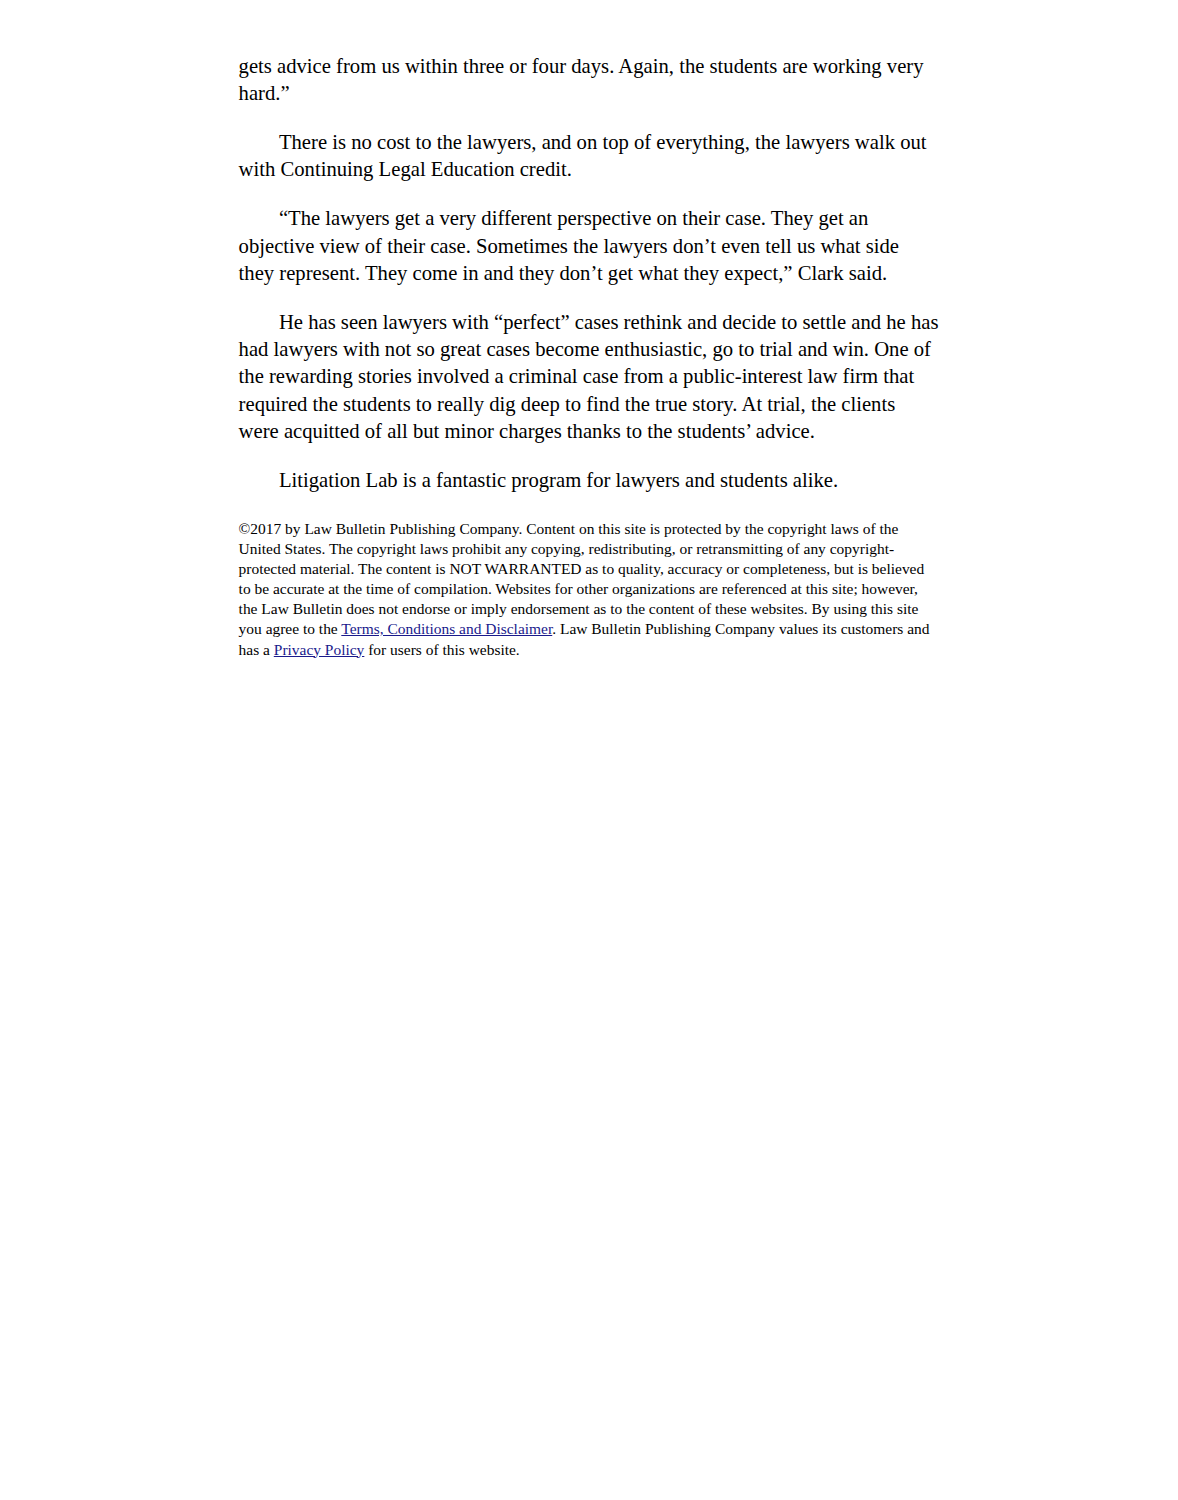gets advice from us within three or four days. Again, the students are working very hard.”
There is no cost to the lawyers, and on top of everything, the lawyers walk out with Continuing Legal Education credit.
“The lawyers get a very different perspective on their case. They get an objective view of their case. Sometimes the lawyers don’t even tell us what side they represent. They come in and they don’t get what they expect,” Clark said.
He has seen lawyers with “perfect” cases rethink and decide to settle and he has had lawyers with not so great cases become enthusiastic, go to trial and win. One of the rewarding stories involved a criminal case from a public-interest law firm that required the students to really dig deep to find the true story. At trial, the clients were acquitted of all but minor charges thanks to the students’ advice.
Litigation Lab is a fantastic program for lawyers and students alike.
©2017 by Law Bulletin Publishing Company. Content on this site is protected by the copyright laws of the United States. The copyright laws prohibit any copying, redistributing, or retransmitting of any copyright-protected material. The content is NOT WARRANTED as to quality, accuracy or completeness, but is believed to be accurate at the time of compilation. Websites for other organizations are referenced at this site; however, the Law Bulletin does not endorse or imply endorsement as to the content of these websites. By using this site you agree to the Terms, Conditions and Disclaimer. Law Bulletin Publishing Company values its customers and has a Privacy Policy for users of this website.